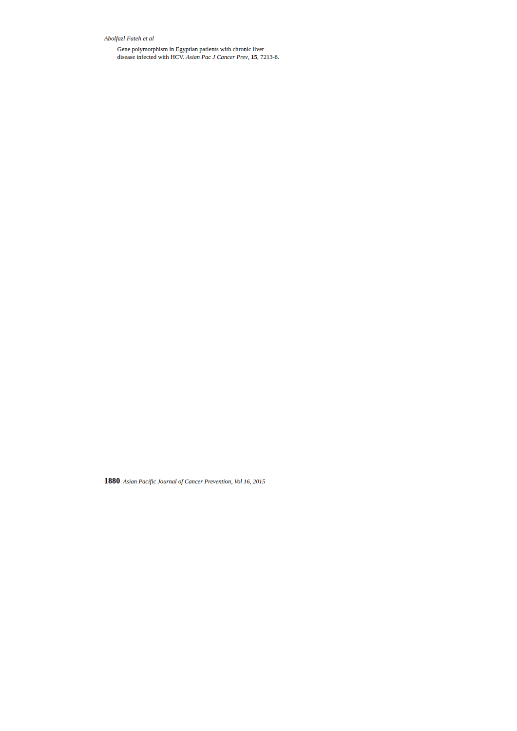Abolfazl Fateh et al
Gene polymorphism in Egyptian patients with chronic liver disease infected with HCV. Asian Pac J Cancer Prev, 15, 7213-8.
1880 Asian Pacific Journal of Cancer Prevention, Vol 16, 2015